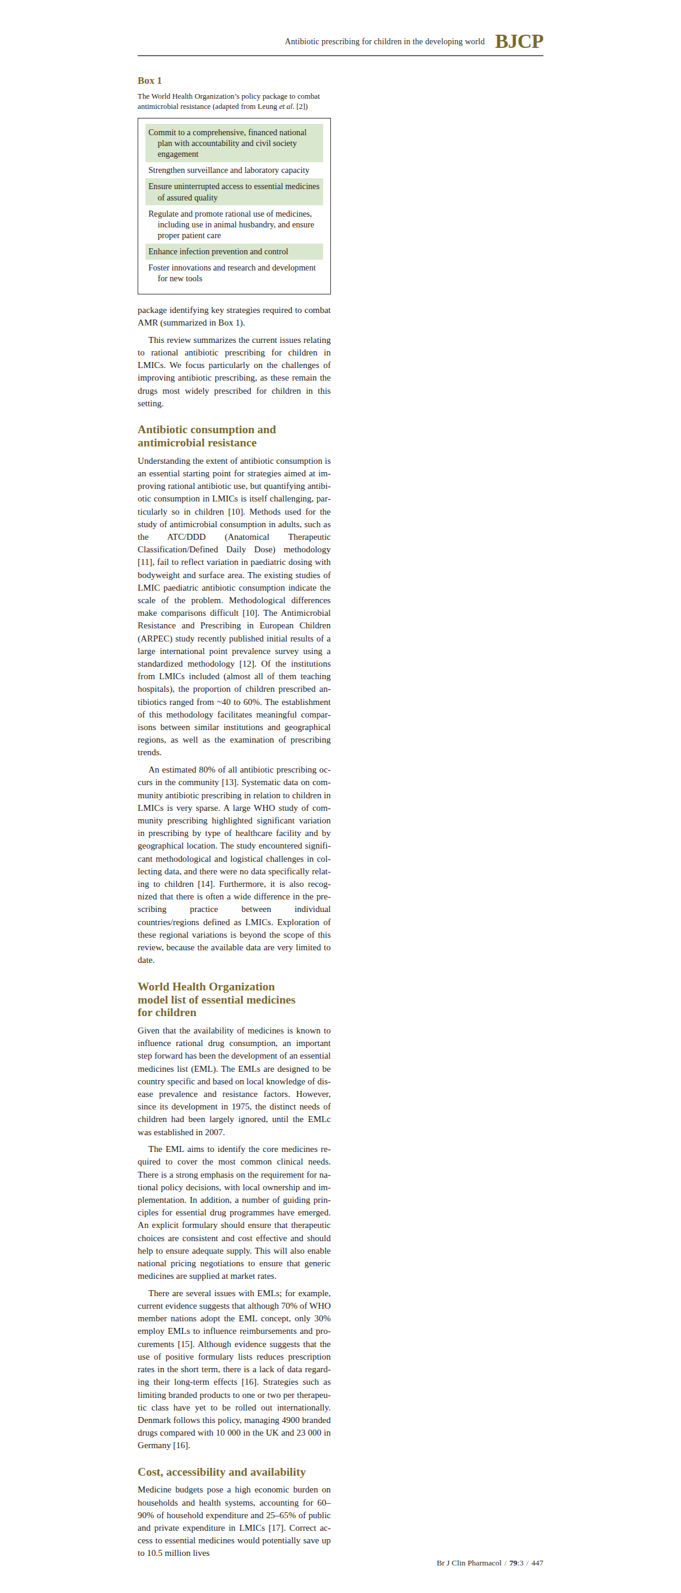Antibiotic prescribing for children in the developing world
BJCP
Box 1
The World Health Organization’s policy package to combat antimicrobial resistance (adapted from Leung et al. [2])
Commit to a comprehensive, financed national plan with accountability and civil society engagement
Strengthen surveillance and laboratory capacity
Ensure uninterrupted access to essential medicines of assured quality
Regulate and promote rational use of medicines, including use in animal husbandry, and ensure proper patient care
Enhance infection prevention and control
Foster innovations and research and development for new tools
package identifying key strategies required to combat AMR (summarized in Box 1).
This review summarizes the current issues relating to rational antibiotic prescribing for children in LMICs. We focus particularly on the challenges of improving antibiotic prescribing, as these remain the drugs most widely prescribed for children in this setting.
Antibiotic consumption and
antimicrobial resistance
Understanding the extent of antibiotic consumption is an essential starting point for strategies aimed at improving rational antibiotic use, but quantifying antibiotic consumption in LMICs is itself challenging, particularly so in children [10]. Methods used for the study of antimicrobial consumption in adults, such as the ATC/DDD (Anatomical Therapeutic Classification/Defined Daily Dose) methodology [11], fail to reflect variation in paediatric dosing with bodyweight and surface area. The existing studies of LMIC paediatric antibiotic consumption indicate the scale of the problem. Methodological differences make comparisons difficult [10]. The Antimicrobial Resistance and Prescribing in European Children (ARPEC) study recently published initial results of a large international point prevalence survey using a standardized methodology [12]. Of the institutions from LMICs included (almost all of them teaching hospitals), the proportion of children prescribed antibiotics ranged from ~40 to 60%. The establishment of this methodology facilitates meaningful comparisons between similar institutions and geographical regions, as well as the examination of prescribing trends.
An estimated 80% of all antibiotic prescribing occurs in the community [13]. Systematic data on community antibiotic prescribing in relation to children in LMICs is very sparse. A large WHO study of community prescribing highlighted significant variation in prescribing by type of healthcare facility and by geographical location. The study encountered significant methodological and logistical challenges in collecting data, and there were no data specifically relating to children [14]. Furthermore, it is also recognized that there is often a wide difference in the prescribing practice between individual countries/regions defined as LMICs. Exploration of these regional variations is beyond the scope of this review, because the available data are very limited to date.
World Health Organization
model list of essential medicines
for children
Given that the availability of medicines is known to influence rational drug consumption, an important step forward has been the development of an essential medicines list (EML). The EMLs are designed to be country specific and based on local knowledge of disease prevalence and resistance factors. However, since its development in 1975, the distinct needs of children had been largely ignored, until the EMLc was established in 2007.
The EML aims to identify the core medicines required to cover the most common clinical needs. There is a strong emphasis on the requirement for national policy decisions, with local ownership and implementation. In addition, a number of guiding principles for essential drug programmes have emerged. An explicit formulary should ensure that therapeutic choices are consistent and cost effective and should help to ensure adequate supply. This will also enable national pricing negotiations to ensure that generic medicines are supplied at market rates.
There are several issues with EMLs; for example, current evidence suggests that although 70% of WHO member nations adopt the EML concept, only 30% employ EMLs to influence reimbursements and procurements [15]. Although evidence suggests that the use of positive formulary lists reduces prescription rates in the short term, there is a lack of data regarding their long-term effects [16]. Strategies such as limiting branded products to one or two per therapeutic class have yet to be rolled out internationally. Denmark follows this policy, managing 4900 branded drugs compared with 10 000 in the UK and 23 000 in Germany [16].
Cost, accessibility and availability
Medicine budgets pose a high economic burden on households and health systems, accounting for 60–90% of household expenditure and 25–65% of public and private expenditure in LMICs [17]. Correct access to essential medicines would potentially save up to 10.5 million lives
Br J Clin Pharmacol/79:3/447